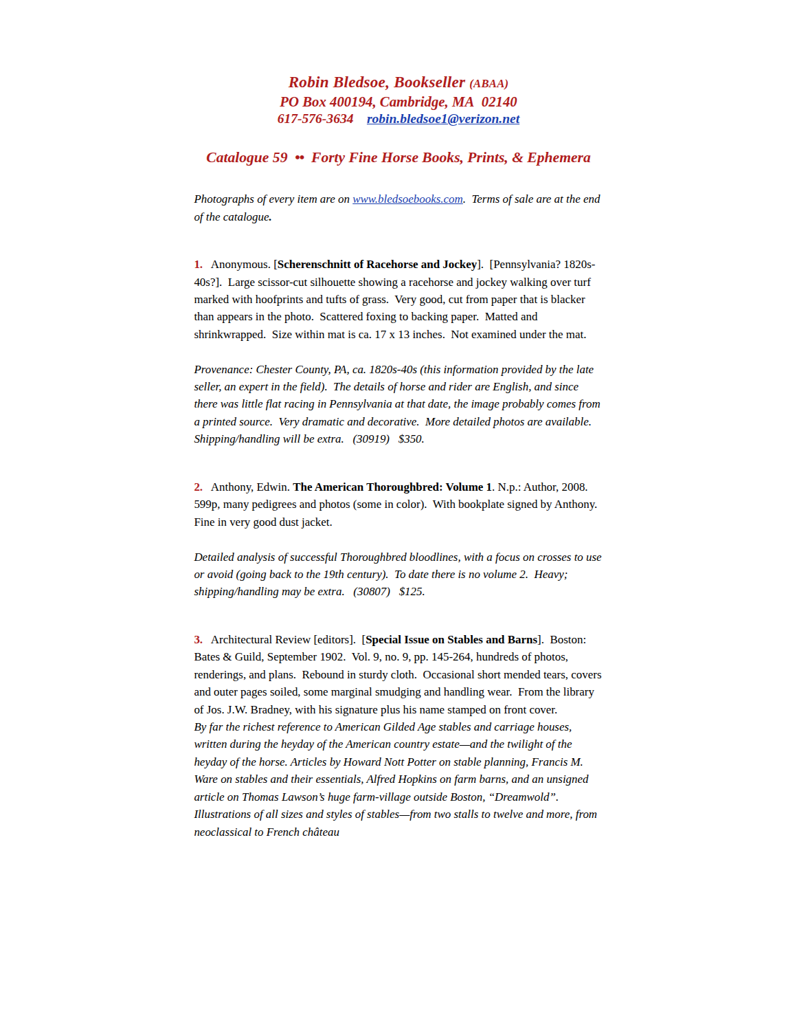Robin Bledsoe, Bookseller (ABAA)
PO Box 400194, Cambridge, MA 02140
617-576-3634 robin.bledsoe1@verizon.net
Catalogue 59 •• Forty Fine Horse Books, Prints, & Ephemera
Photographs of every item are on www.bledsoebooks.com. Terms of sale are at the end of the catalogue.
1. Anonymous. [Scherenschnitt of Racehorse and Jockey]. [Pennsylvania? 1820s-40s?]. Large scissor-cut silhouette showing a racehorse and jockey walking over turf marked with hoofprints and tufts of grass. Very good, cut from paper that is blacker than appears in the photo. Scattered foxing to backing paper. Matted and shrinkwrapped. Size within mat is ca. 17 x 13 inches. Not examined under the mat.
Provenance: Chester County, PA, ca. 1820s-40s (this information provided by the late seller, an expert in the field). The details of horse and rider are English, and since there was little flat racing in Pennsylvania at that date, the image probably comes from a printed source. Very dramatic and decorative. More detailed photos are available. Shipping/handling will be extra. (30919) $350.
2. Anthony, Edwin. The American Thoroughbred: Volume 1. N.p.: Author, 2008. 599p, many pedigrees and photos (some in color). With bookplate signed by Anthony. Fine in very good dust jacket.
Detailed analysis of successful Thoroughbred bloodlines, with a focus on crosses to use or avoid (going back to the 19th century). To date there is no volume 2. Heavy; shipping/handling may be extra. (30807) $125.
3. Architectural Review [editors]. [Special Issue on Stables and Barns]. Boston: Bates & Guild, September 1902. Vol. 9, no. 9, pp. 145-264, hundreds of photos, renderings, and plans. Rebound in sturdy cloth. Occasional short mended tears, covers and outer pages soiled, some marginal smudging and handling wear. From the library of Jos. J.W. Bradney, with his signature plus his name stamped on front cover.
By far the richest reference to American Gilded Age stables and carriage houses, written during the heyday of the American country estate—and the twilight of the heyday of the horse. Articles by Howard Nott Potter on stable planning, Francis M. Ware on stables and their essentials, Alfred Hopkins on farm barns, and an unsigned article on Thomas Lawson’s huge farm-village outside Boston, “Dreamwold”. Illustrations of all sizes and styles of stables—from two stalls to twelve and more, from neoclassical to French château